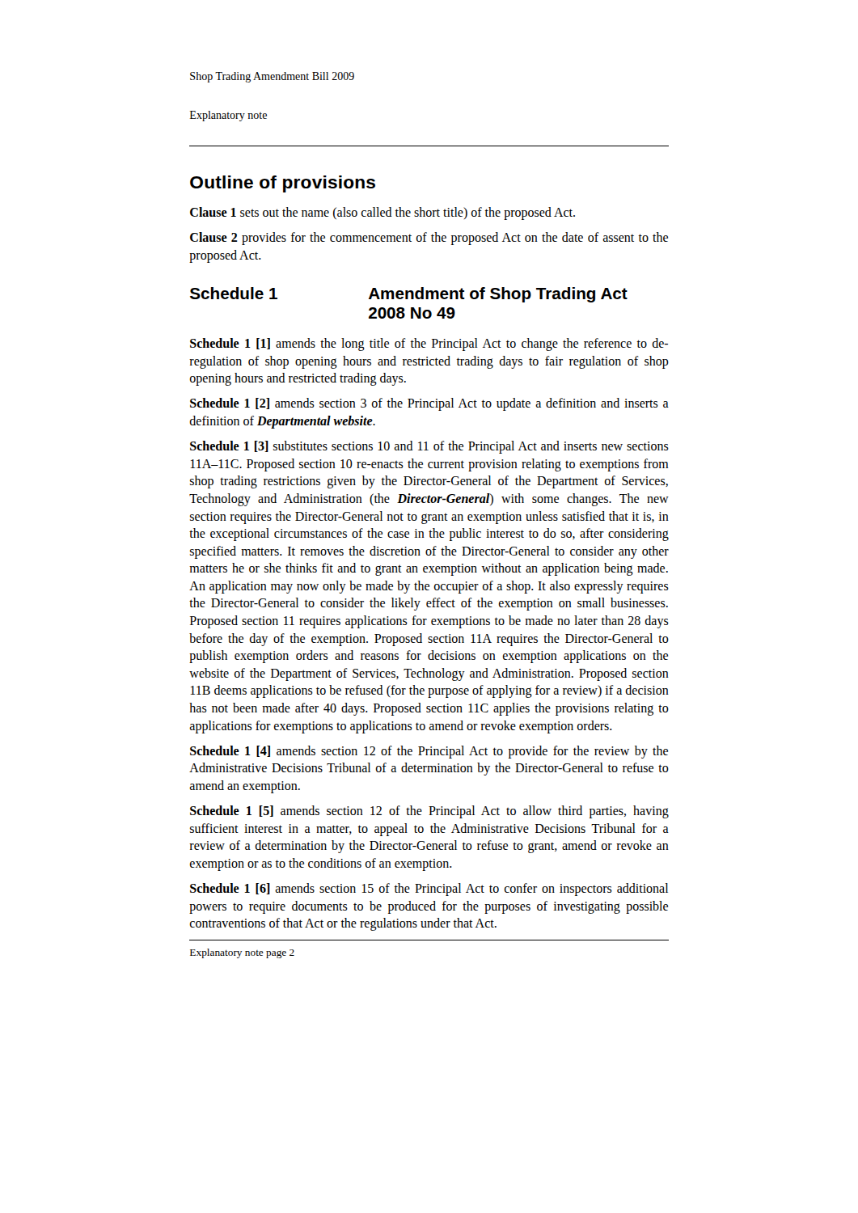Shop Trading Amendment Bill 2009
Explanatory note
Outline of provisions
Clause 1 sets out the name (also called the short title) of the proposed Act.
Clause 2 provides for the commencement of the proposed Act on the date of assent to the proposed Act.
Schedule 1
Amendment of Shop Trading Act 2008 No 49
Schedule 1 [1] amends the long title of the Principal Act to change the reference to de-regulation of shop opening hours and restricted trading days to fair regulation of shop opening hours and restricted trading days.
Schedule 1 [2] amends section 3 of the Principal Act to update a definition and inserts a definition of Departmental website.
Schedule 1 [3] substitutes sections 10 and 11 of the Principal Act and inserts new sections 11A–11C. Proposed section 10 re-enacts the current provision relating to exemptions from shop trading restrictions given by the Director-General of the Department of Services, Technology and Administration (the Director-General) with some changes. The new section requires the Director-General not to grant an exemption unless satisfied that it is, in the exceptional circumstances of the case in the public interest to do so, after considering specified matters. It removes the discretion of the Director-General to consider any other matters he or she thinks fit and to grant an exemption without an application being made. An application may now only be made by the occupier of a shop. It also expressly requires the Director-General to consider the likely effect of the exemption on small businesses. Proposed section 11 requires applications for exemptions to be made no later than 28 days before the day of the exemption. Proposed section 11A requires the Director-General to publish exemption orders and reasons for decisions on exemption applications on the website of the Department of Services, Technology and Administration. Proposed section 11B deems applications to be refused (for the purpose of applying for a review) if a decision has not been made after 40 days. Proposed section 11C applies the provisions relating to applications for exemptions to applications to amend or revoke exemption orders.
Schedule 1 [4] amends section 12 of the Principal Act to provide for the review by the Administrative Decisions Tribunal of a determination by the Director-General to refuse to amend an exemption.
Schedule 1 [5] amends section 12 of the Principal Act to allow third parties, having sufficient interest in a matter, to appeal to the Administrative Decisions Tribunal for a review of a determination by the Director-General to refuse to grant, amend or revoke an exemption or as to the conditions of an exemption.
Schedule 1 [6] amends section 15 of the Principal Act to confer on inspectors additional powers to require documents to be produced for the purposes of investigating possible contraventions of that Act or the regulations under that Act.
Explanatory note page 2